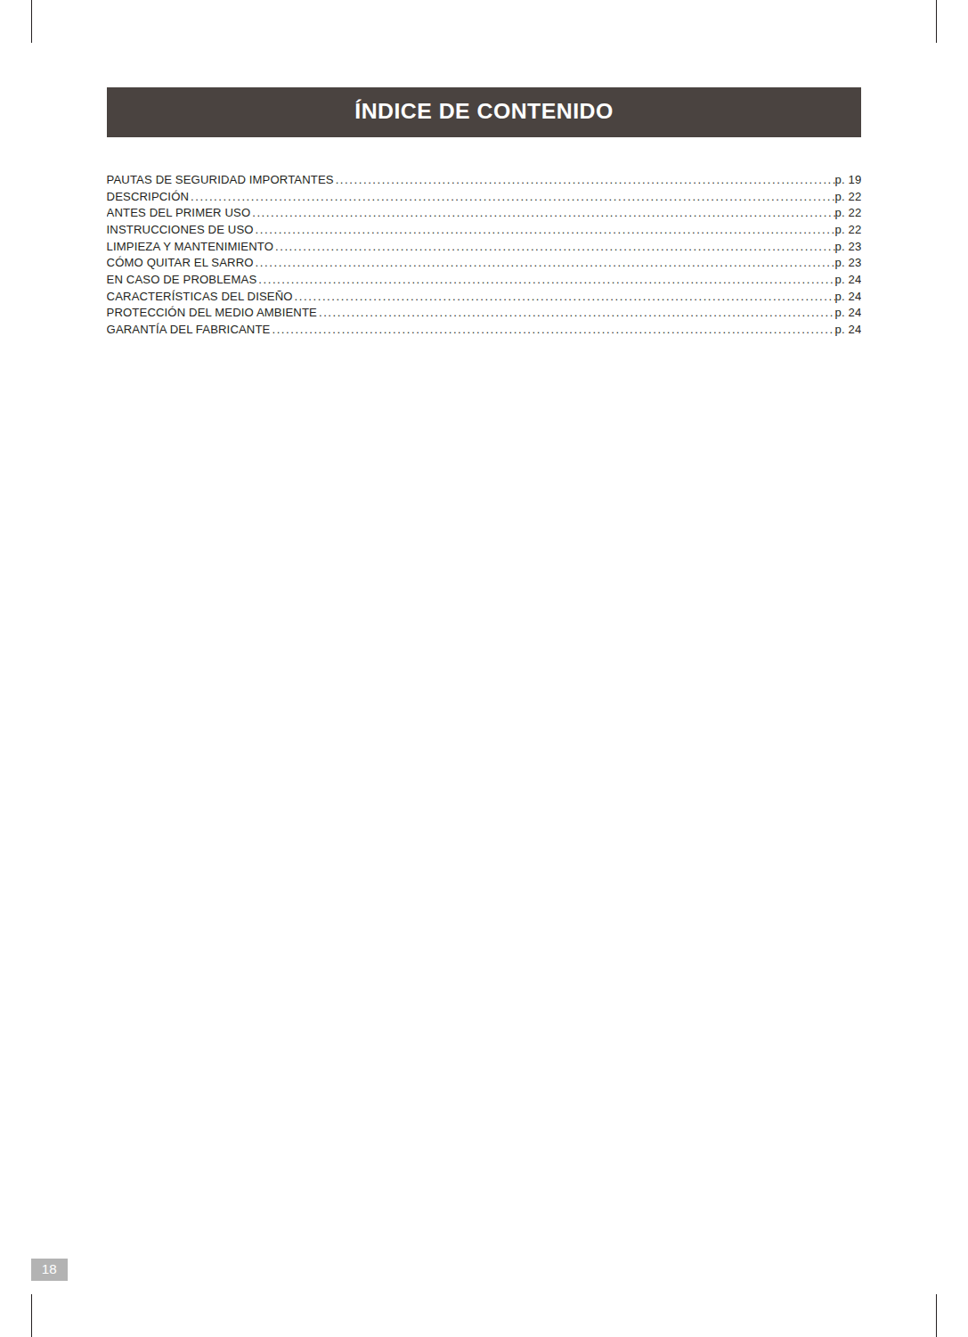ÍNDICE DE CONTENIDO
PAUTAS DE SEGURIDAD IMPORTANTES ........................................................................................................................................................... p. 19
DESCRIPCIÓN ........................................................................................................................................................... p. 22
ANTES DEL PRIMER USO ........................................................................................................................................................... p. 22
INSTRUCCIONES DE USO ........................................................................................................................................................... p. 22
LIMPIEZA Y MANTENIMIENTO ........................................................................................................................................................... p. 23
CÓMO QUITAR EL SARRO ........................................................................................................................................................... p. 23
EN CASO DE PROBLEMAS ........................................................................................................................................................... p. 24
CARACTERÍSTICAS DEL DISEÑO ........................................................................................................................................................... p. 24
PROTECCIÓN DEL MEDIO AMBIENTE ........................................................................................................................................................... p. 24
GARANTÍA DEL FABRICANTE ........................................................................................................................................................... p. 24
18